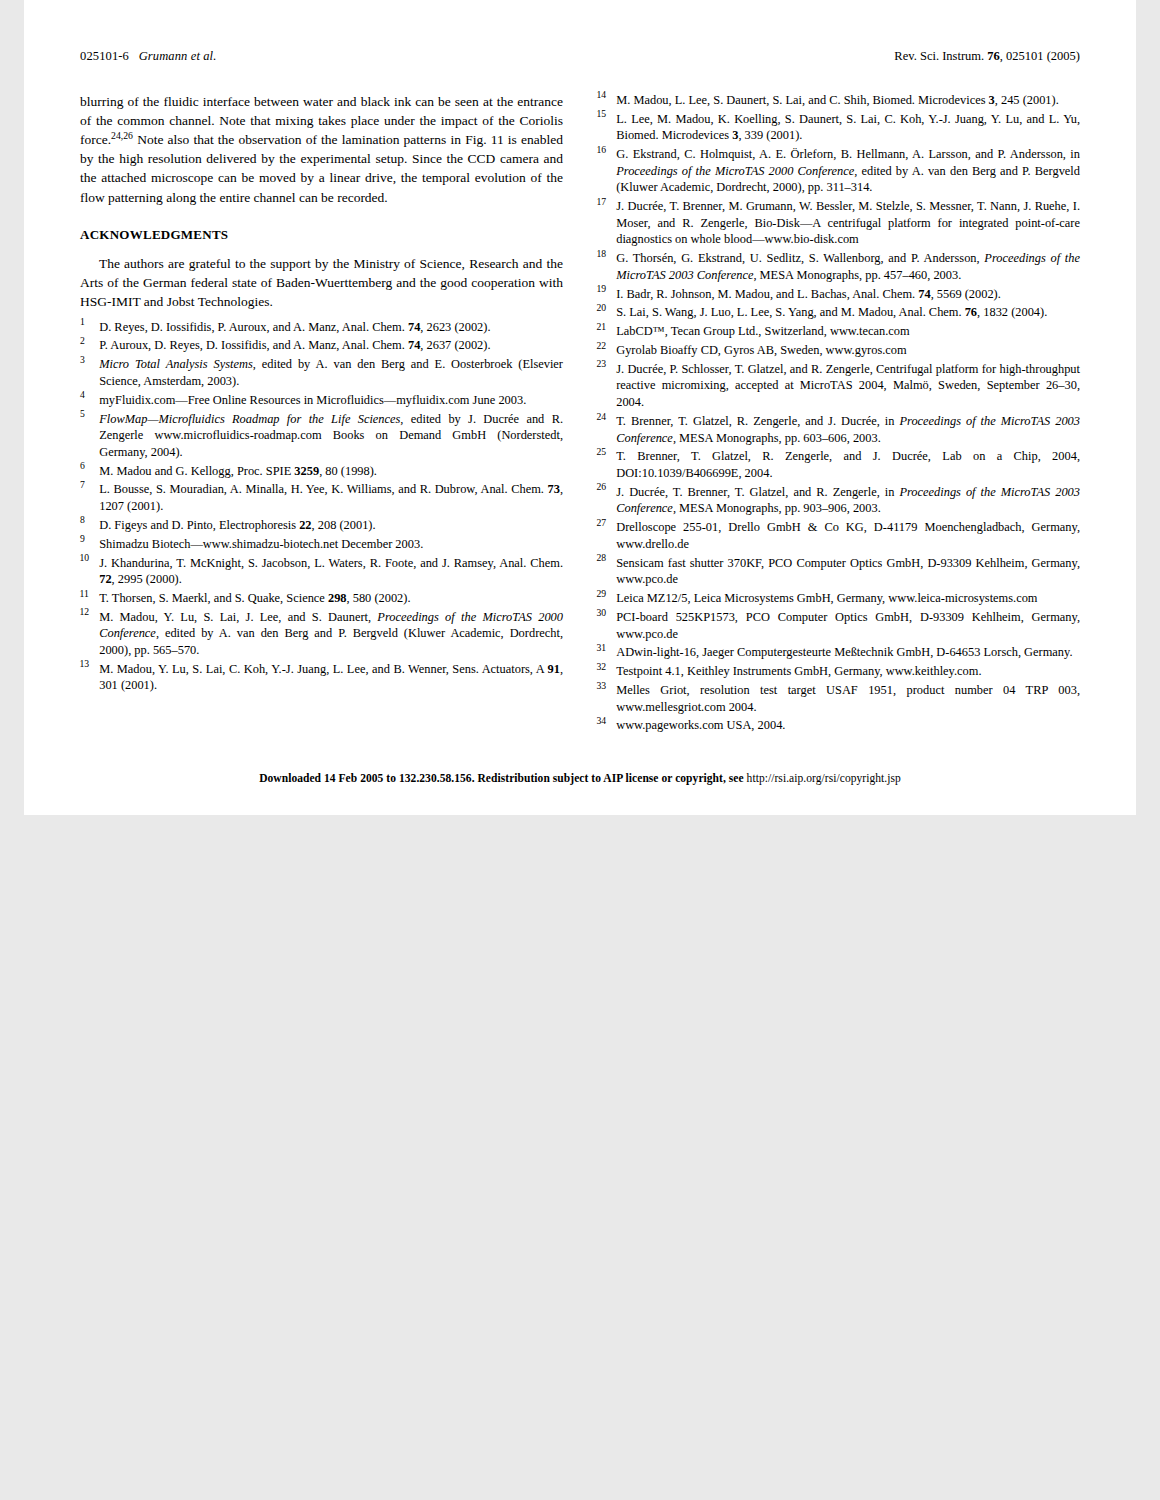025101-6 Grumann et al.
Rev. Sci. Instrum. 76, 025101 (2005)
blurring of the fluidic interface between water and black ink can be seen at the entrance of the common channel. Note that mixing takes place under the impact of the Coriolis force.24,26 Note also that the observation of the lamination patterns in Fig. 11 is enabled by the high resolution delivered by the experimental setup. Since the CCD camera and the attached microscope can be moved by a linear drive, the temporal evolution of the flow patterning along the entire channel can be recorded.
ACKNOWLEDGMENTS
The authors are grateful to the support by the Ministry of Science, Research and the Arts of the German federal state of Baden-Wuerttemberg and the good cooperation with HSG-IMIT and Jobst Technologies.
1 D. Reyes, D. Iossifidis, P. Auroux, and A. Manz, Anal. Chem. 74, 2623 (2002).
2 P. Auroux, D. Reyes, D. Iossifidis, and A. Manz, Anal. Chem. 74, 2637 (2002).
3 Micro Total Analysis Systems, edited by A. van den Berg and E. Oosterbroek (Elsevier Science, Amsterdam, 2003).
4myFluidix.com—Free Online Resources in Microfluidics—myfluidix.com June 2003.
5 FlowMap—Microfluidics Roadmap for the Life Sciences, edited by J. Ducrée and R. Zengerle www.microfluidics-roadmap.com Books on Demand GmbH (Norderstedt, Germany, 2004).
6 M. Madou and G. Kellogg, Proc. SPIE 3259, 80 (1998).
7 L. Bousse, S. Mouradian, A. Minalla, H. Yee, K. Williams, and R. Dubrow, Anal. Chem. 73, 1207 (2001).
8 D. Figeys and D. Pinto, Electrophoresis 22, 208 (2001).
9 Shimadzu Biotech—www.shimadzu-biotech.net December 2003.
10 J. Khandurina, T. McKnight, S. Jacobson, L. Waters, R. Foote, and J. Ramsey, Anal. Chem. 72, 2995 (2000).
11 T. Thorsen, S. Maerkl, and S. Quake, Science 298, 580 (2002).
12 M. Madou, Y. Lu, S. Lai, J. Lee, and S. Daunert, Proceedings of the MicroTAS 2000 Conference, edited by A. van den Berg and P. Bergveld (Kluwer Academic, Dordrecht, 2000), pp. 565–570.
13 M. Madou, Y. Lu, S. Lai, C. Koh, Y.-J. Juang, L. Lee, and B. Wenner, Sens. Actuators, A 91, 301 (2001).
14 M. Madou, L. Lee, S. Daunert, S. Lai, and C. Shih, Biomed. Microdevices 3, 245 (2001).
15 L. Lee, M. Madou, K. Koelling, S. Daunert, S. Lai, C. Koh, Y.-J. Juang, Y. Lu, and L. Yu, Biomed. Microdevices 3, 339 (2001).
16 G. Ekstrand, C. Holmquist, A. E. Örleforn, B. Hellmann, A. Larsson, and P. Andersson, in Proceedings of the MicroTAS 2000 Conference, edited by A. van den Berg and P. Bergveld (Kluwer Academic, Dordrecht, 2000), pp. 311–314.
17 J. Ducrée, T. Brenner, M. Grumann, W. Bessler, M. Stelzle, S. Messner, T. Nann, J. Ruehe, I. Moser, and R. Zengerle, Bio-Disk—A centrifugal platform for integrated point-of-care diagnostics on whole blood—www.bio-disk.com
18 G. Thorsén, G. Ekstrand, U. Sedlitz, S. Wallenborg, and P. Andersson, Proceedings of the MicroTAS 2003 Conference, MESA Monographs, pp. 457–460, 2003.
19 I. Badr, R. Johnson, M. Madou, and L. Bachas, Anal. Chem. 74, 5569 (2002).
20 S. Lai, S. Wang, J. Luo, L. Lee, S. Yang, and M. Madou, Anal. Chem. 76, 1832 (2004).
21 LabCD™, Tecan Group Ltd., Switzerland, www.tecan.com
22 Gyrolab Bioaffy CD, Gyros AB, Sweden, www.gyros.com
23 J. Ducrée, P. Schlosser, T. Glatzel, and R. Zengerle, Centrifugal platform for high-throughput reactive micromixing, accepted at MicroTAS 2004, Malmö, Sweden, September 26–30, 2004.
24 T. Brenner, T. Glatzel, R. Zengerle, and J. Ducrée, in Proceedings of the MicroTAS 2003 Conference, MESA Monographs, pp. 603–606, 2003.
25 T. Brenner, T. Glatzel, R. Zengerle, and J. Ducrée, Lab on a Chip, 2004, DOI:10.1039/B406699E, 2004.
26 J. Ducrée, T. Brenner, T. Glatzel, and R. Zengerle, in Proceedings of the MicroTAS 2003 Conference, MESA Monographs, pp. 903–906, 2003.
27 Drelloscope 255-01, Drello GmbH & Co KG, D-41179 Moenchengladbach, Germany, www.drello.de
28 Sensicam fast shutter 370KF, PCO Computer Optics GmbH, D-93309 Kehlheim, Germany, www.pco.de
29 Leica MZ12/5, Leica Microsystems GmbH, Germany, www.leica-microsystems.com
30 PCI-board 525KP1573, PCO Computer Optics GmbH, D-93309 Kehlheim, Germany, www.pco.de
31 ADwin-light-16, Jaeger Computergesteurte Meßtechnik GmbH, D-64653 Lorsch, Germany.
32 Testpoint 4.1, Keithley Instruments GmbH, Germany, www.keithley.com.
33 Melles Griot, resolution test target USAF 1951, product number 04 TRP 003, www.mellesgriot.com 2004.
34www.pageworks.com USA, 2004.
Downloaded 14 Feb 2005 to 132.230.58.156. Redistribution subject to AIP license or copyright, see http://rsi.aip.org/rsi/copyright.jsp